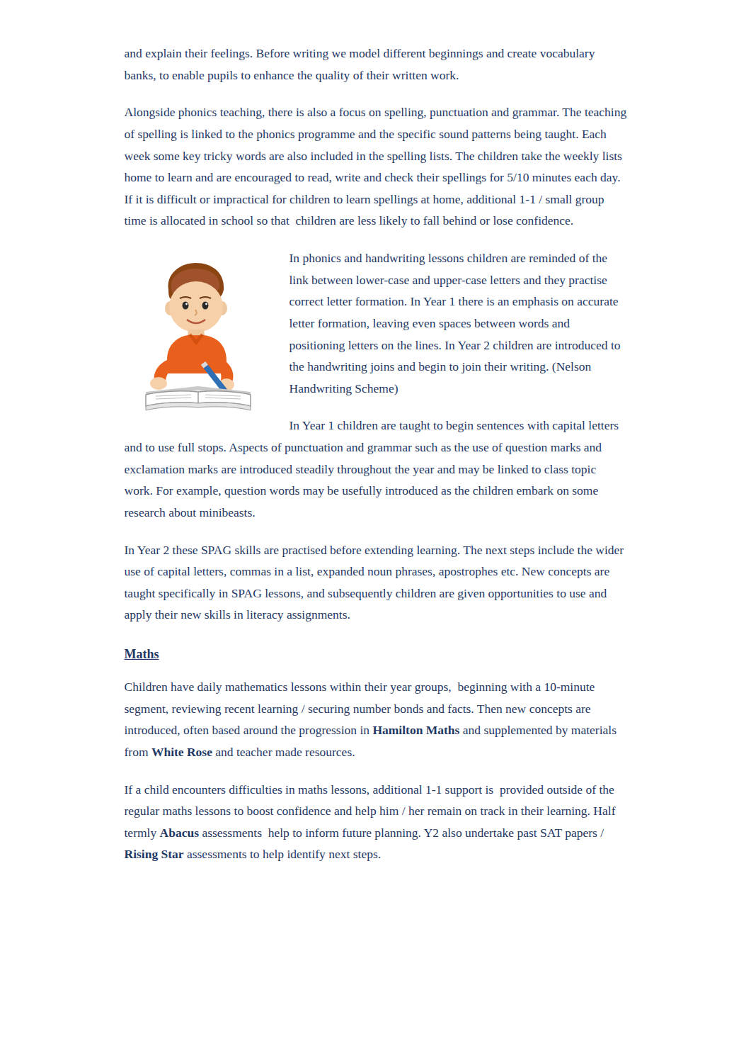and explain their feelings. Before writing we model different beginnings and create vocabulary banks, to enable pupils to enhance the quality of their written work.
Alongside phonics teaching, there is also a focus on spelling, punctuation and grammar. The teaching of spelling is linked to the phonics programme and the specific sound patterns being taught. Each week some key tricky words are also included in the spelling lists. The children take the weekly lists home to learn and are encouraged to read, write and check their spellings for 5/10 minutes each day. If it is difficult or impractical for children to learn spellings at home, additional 1-1 / small group time is allocated in school so that children are less likely to fall behind or lose confidence.
In phonics and handwriting lessons children are reminded of the link between lower-case and upper-case letters and they practise correct letter formation. In Year 1 there is an emphasis on accurate letter formation, leaving even spaces between words and positioning letters on the lines. In Year 2 children are introduced to the handwriting joins and begin to join their writing. (Nelson Handwriting Scheme)
In Year 1 children are taught to begin sentences with capital letters and to use full stops. Aspects of punctuation and grammar such as the use of question marks and exclamation marks are introduced steadily throughout the year and may be linked to class topic work. For example, question words may be usefully introduced as the children embark on some research about minibeasts.
In Year 2 these SPAG skills are practised before extending learning. The next steps include the wider use of capital letters, commas in a list, expanded noun phrases, apostrophes etc. New concepts are taught specifically in SPAG lessons, and subsequently children are given opportunities to use and apply their new skills in literacy assignments.
Maths
Children have daily mathematics lessons within their year groups, beginning with a 10-minute segment, reviewing recent learning / securing number bonds and facts. Then new concepts are introduced, often based around the progression in Hamilton Maths and supplemented by materials from White Rose and teacher made resources.
If a child encounters difficulties in maths lessons, additional 1-1 support is provided outside of the regular maths lessons to boost confidence and help him / her remain on track in their learning. Half termly Abacus assessments help to inform future planning. Y2 also undertake past SAT papers / Rising Star assessments to help identify next steps.